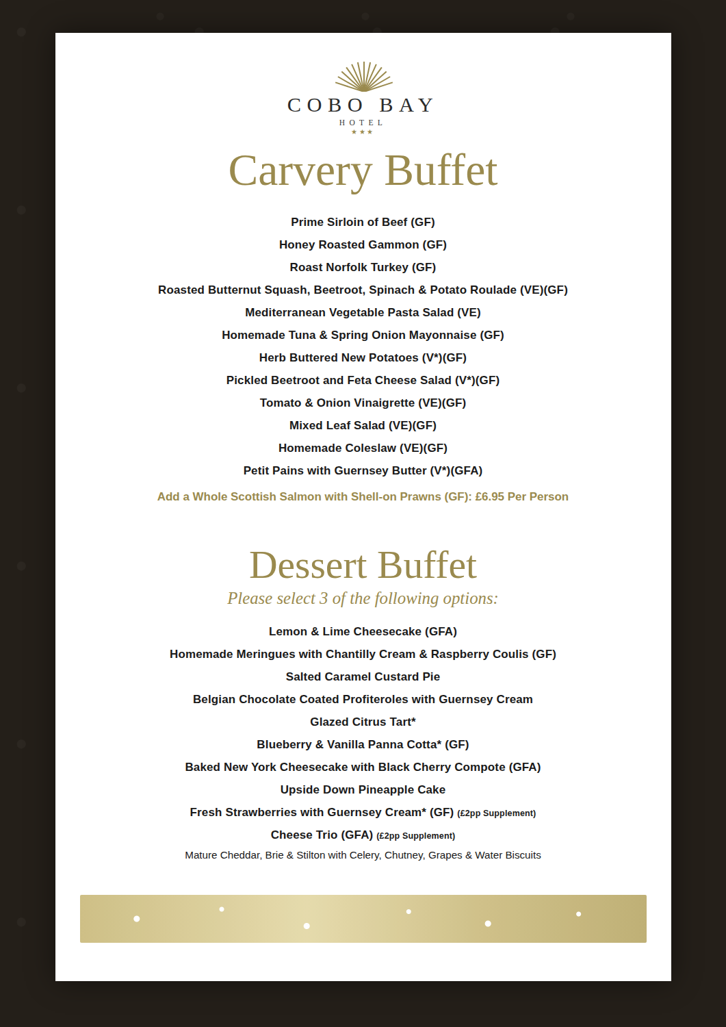COBO BAY
Hotel
★★★
Carvery Buffet
Prime Sirloin of Beef (GF)
Honey Roasted Gammon (GF)
Roast Norfolk Turkey (GF)
Roasted Butternut Squash, Beetroot, Spinach & Potato Roulade (VE)(GF)
Mediterranean Vegetable Pasta Salad (VE)
Homemade Tuna & Spring Onion Mayonnaise (GF)
Herb Buttered New Potatoes (V*)(GF)
Pickled Beetroot and Feta Cheese Salad (V*)(GF)
Tomato & Onion Vinaigrette (VE)(GF)
Mixed Leaf Salad (VE)(GF)
Homemade Coleslaw (VE)(GF)
Petit Pains with Guernsey Butter (V*)(GFA)
Add a Whole Scottish Salmon with Shell-on Prawns (GF): £6.95 Per Person
Dessert Buffet
Please select 3 of the following options:
Lemon & Lime Cheesecake (GFA)
Homemade Meringues with Chantilly Cream & Raspberry Coulis (GF)
Salted Caramel Custard Pie
Belgian Chocolate Coated Profiteroles with Guernsey Cream
Glazed Citrus Tart*
Blueberry & Vanilla Panna Cotta* (GF)
Baked New York Cheesecake with Black Cherry Compote (GFA)
Upside Down Pineapple Cake
Fresh Strawberries with Guernsey Cream* (GF) (£2pp Supplement)
Cheese Trio (GFA) (£2pp Supplement)
Mature Cheddar, Brie & Stilton with Celery, Chutney, Grapes & Water Biscuits